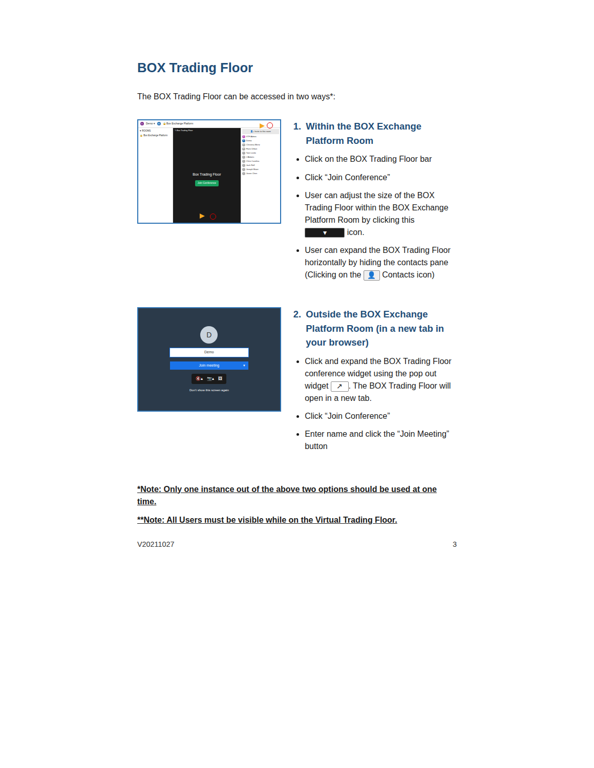BOX Trading Floor
The BOX Trading Floor can be accessed in two ways*:
D
Demo ▾
B
🔒 Box Exchange Platform
▾ ROOMS
🔒 Box Exchange Platform
✎ Box Trading Floor
Box Trading Floor
Join Conference
👤+ Invite to this room
V
VTF Admin
D
Demo
C
Christina Mertz
H
Hans Urban
T
Tom Leslie
J
J Adams
C
Chris Carolina
J
Jack Rolf
J
Joseph Maier
J
Jason Chen
1. Within the BOX Exchange Platform Room
Click on the BOX Trading Floor bar
Click “Join Conference”
User can adjust the size of the BOX Trading Floor within the BOX Exchange Platform Room by clicking this ▾ icon.
User can expand the BOX Trading Floor horizontally by hiding the contacts pane (Clicking on the 👤 Contacts icon)
D
Demo
Join meeting
🔇▴ 📷▴ 🖼
Don’t show this screen again
2. Outside the BOX Exchange Platform Room (in a new tab in your browser)
Click and expand the BOX Trading Floor conference widget using the pop out widget ↗. The BOX Trading Floor will open in a new tab.
Click “Join Conference”
Enter name and click the “Join Meeting” button
*Note: Only one instance out of the above two options should be used at one time.
**Note: All Users must be visible while on the Virtual Trading Floor.
V20211027 3